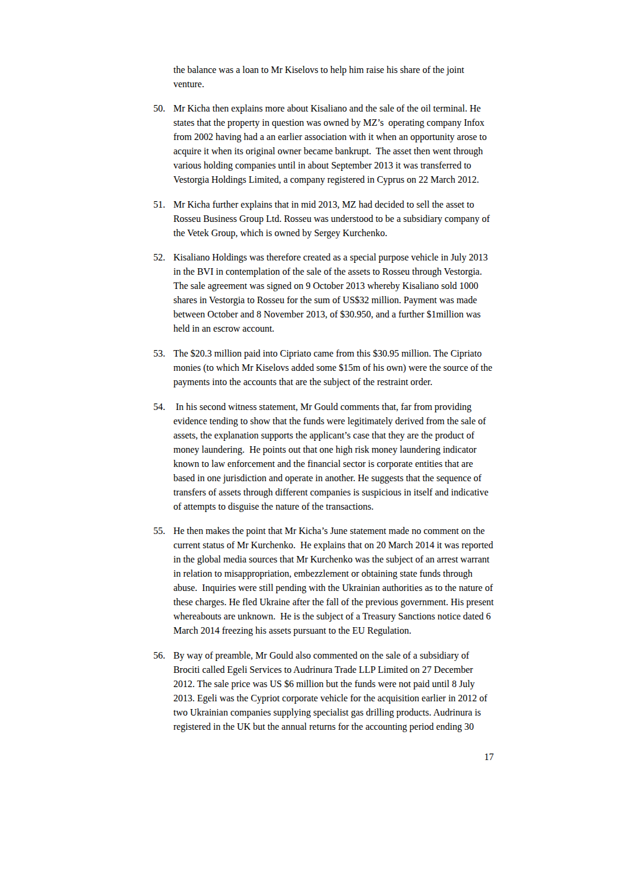the balance was a loan to Mr Kiselovs to help him raise his share of the joint venture.
50. Mr Kicha then explains more about Kisaliano and the sale of the oil terminal. He states that the property in question was owned by MZ’s operating company Infox from 2002 having had a an earlier association with it when an opportunity arose to acquire it when its original owner became bankrupt. The asset then went through various holding companies until in about September 2013 it was transferred to Vestorgia Holdings Limited, a company registered in Cyprus on 22 March 2012.
51. Mr Kicha further explains that in mid 2013, MZ had decided to sell the asset to Rosseu Business Group Ltd. Rosseu was understood to be a subsidiary company of the Vetek Group, which is owned by Sergey Kurchenko.
52. Kisaliano Holdings was therefore created as a special purpose vehicle in July 2013 in the BVI in contemplation of the sale of the assets to Rosseu through Vestorgia. The sale agreement was signed on 9 October 2013 whereby Kisaliano sold 1000 shares in Vestorgia to Rosseu for the sum of US$32 million. Payment was made between October and 8 November 2013, of $30.950, and a further $1million was held in an escrow account.
53. The $20.3 million paid into Cipriato came from this $30.95 million. The Cipriato monies (to which Mr Kiselovs added some $15m of his own) were the source of the payments into the accounts that are the subject of the restraint order.
54. In his second witness statement, Mr Gould comments that, far from providing evidence tending to show that the funds were legitimately derived from the sale of assets, the explanation supports the applicant’s case that they are the product of money laundering. He points out that one high risk money laundering indicator known to law enforcement and the financial sector is corporate entities that are based in one jurisdiction and operate in another. He suggests that the sequence of transfers of assets through different companies is suspicious in itself and indicative of attempts to disguise the nature of the transactions.
55. He then makes the point that Mr Kicha’s June statement made no comment on the current status of Mr Kurchenko. He explains that on 20 March 2014 it was reported in the global media sources that Mr Kurchenko was the subject of an arrest warrant in relation to misappropriation, embezzlement or obtaining state funds through abuse. Inquiries were still pending with the Ukrainian authorities as to the nature of these charges. He fled Ukraine after the fall of the previous government. His present whereabouts are unknown. He is the subject of a Treasury Sanctions notice dated 6 March 2014 freezing his assets pursuant to the EU Regulation.
56. By way of preamble, Mr Gould also commented on the sale of a subsidiary of Brociti called Egeli Services to Audrinura Trade LLP Limited on 27 December 2012. The sale price was US $6 million but the funds were not paid until 8 July 2013. Egeli was the Cypriot corporate vehicle for the acquisition earlier in 2012 of two Ukrainian companies supplying specialist gas drilling products. Audrinura is registered in the UK but the annual returns for the accounting period ending 30
17